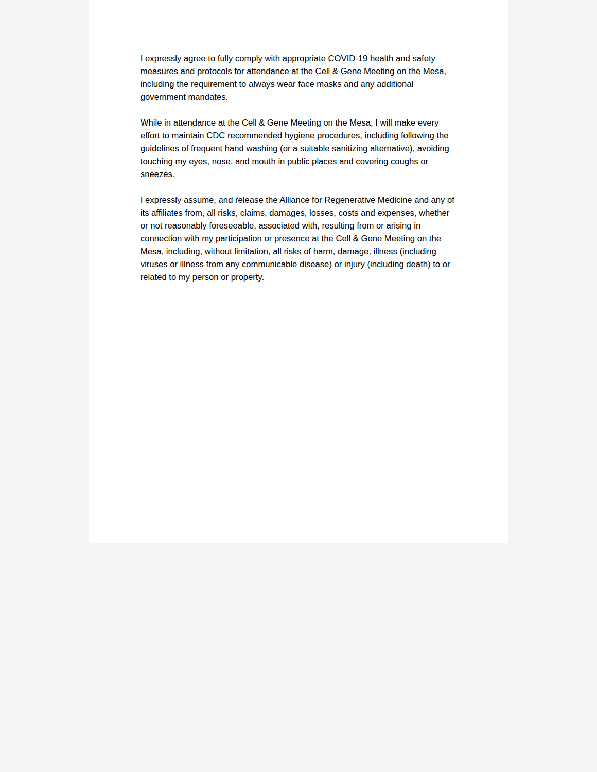I expressly agree to fully comply with appropriate COVID-19 health and safety measures and protocols for attendance at the Cell & Gene Meeting on the Mesa, including the requirement to always wear face masks and any additional government mandates.
While in attendance at the Cell & Gene Meeting on the Mesa, I will make every effort to maintain CDC recommended hygiene procedures, including following the guidelines of frequent hand washing (or a suitable sanitizing alternative), avoiding touching my eyes, nose, and mouth in public places and covering coughs or sneezes.
I expressly assume, and release the Alliance for Regenerative Medicine and any of its affiliates from, all risks, claims, damages, losses, costs and expenses, whether or not reasonably foreseeable, associated with, resulting from or arising in connection with my participation or presence at the Cell & Gene Meeting on the Mesa, including, without limitation, all risks of harm, damage, illness (including viruses or illness from any communicable disease) or injury (including death) to or related to my person or property.